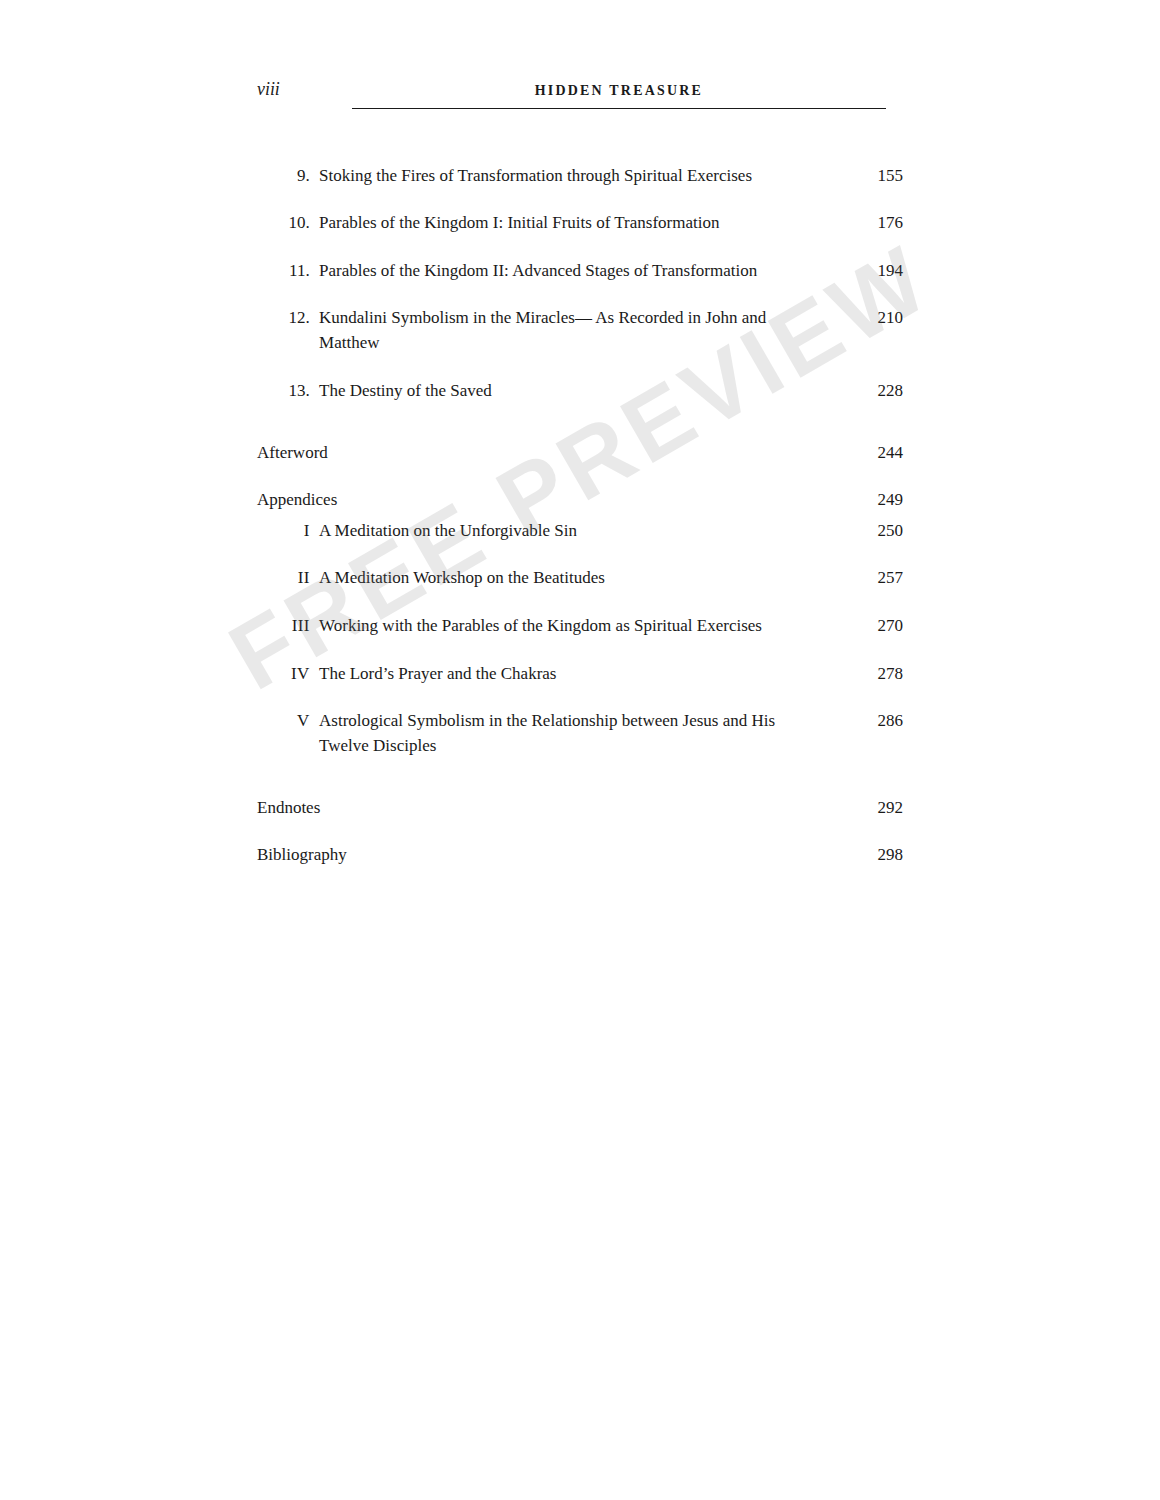viii
Hidden Treasure
9. Stoking the Fires of Transformation through Spiritual Exercises 155
10. Parables of the Kingdom I: Initial Fruits of Transformation 176
11. Parables of the Kingdom II: Advanced Stages of Transformation 194
12. Kundalini Symbolism in the Miracles— As Recorded in John and Matthew 210
13. The Destiny of the Saved 228
Afterword 244
Appendices 249
I A Meditation on the Unforgivable Sin 250
II A Meditation Workshop on the Beatitudes 257
III Working with the Parables of the Kingdom as Spiritual Exercises 270
IV The Lord’s Prayer and the Chakras 278
V Astrological Symbolism in the Relationship between Jesus and His Twelve Disciples 286
Endnotes 292
Bibliography 298
FREE PREVIEW